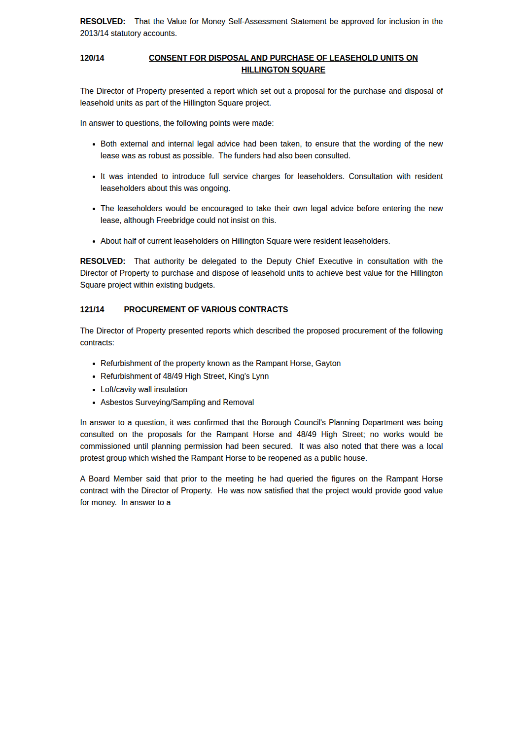RESOLVED: That the Value for Money Self-Assessment Statement be approved for inclusion in the 2013/14 statutory accounts.
120/14 CONSENT FOR DISPOSAL AND PURCHASE OF LEASEHOLD UNITS ON HILLINGTON SQUARE
The Director of Property presented a report which set out a proposal for the purchase and disposal of leasehold units as part of the Hillington Square project.
In answer to questions, the following points were made:
Both external and internal legal advice had been taken, to ensure that the wording of the new lease was as robust as possible. The funders had also been consulted.
It was intended to introduce full service charges for leaseholders. Consultation with resident leaseholders about this was ongoing.
The leaseholders would be encouraged to take their own legal advice before entering the new lease, although Freebridge could not insist on this.
About half of current leaseholders on Hillington Square were resident leaseholders.
RESOLVED: That authority be delegated to the Deputy Chief Executive in consultation with the Director of Property to purchase and dispose of leasehold units to achieve best value for the Hillington Square project within existing budgets.
121/14 PROCUREMENT OF VARIOUS CONTRACTS
The Director of Property presented reports which described the proposed procurement of the following contracts:
Refurbishment of the property known as the Rampant Horse, Gayton
Refurbishment of 48/49 High Street, King's Lynn
Loft/cavity wall insulation
Asbestos Surveying/Sampling and Removal
In answer to a question, it was confirmed that the Borough Council's Planning Department was being consulted on the proposals for the Rampant Horse and 48/49 High Street; no works would be commissioned until planning permission had been secured. It was also noted that there was a local protest group which wished the Rampant Horse to be reopened as a public house.
A Board Member said that prior to the meeting he had queried the figures on the Rampant Horse contract with the Director of Property. He was now satisfied that the project would provide good value for money. In answer to a